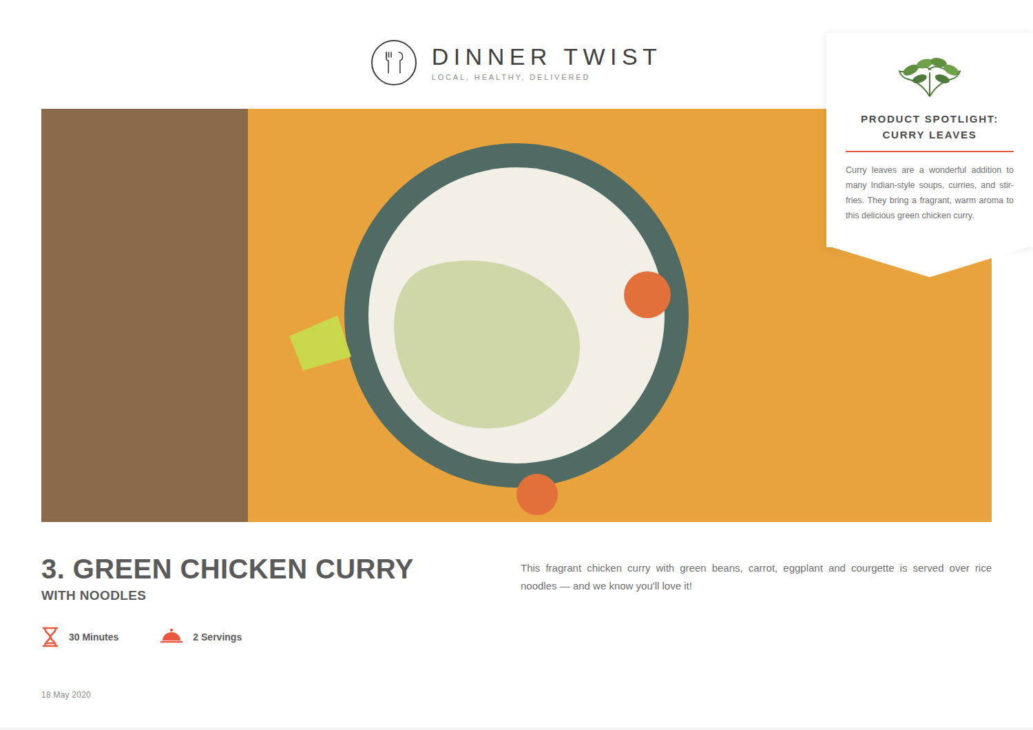DINNER TWIST
Local, Healthy, Delivered
Product Spotlight:
Curry Leaves
Curry leaves are a wonderful addition to many Indian-style soups, curries, and stir-fries. They bring a fragrant, warm aroma to this delicious green chicken curry.
3. Green Chicken Curry
with Noodles
30 Minutes
2 Servings
This fragrant chicken curry with green beans, carrot, eggplant and courgette is served over rice noodles — and we know you'll love it!
18 May 2020